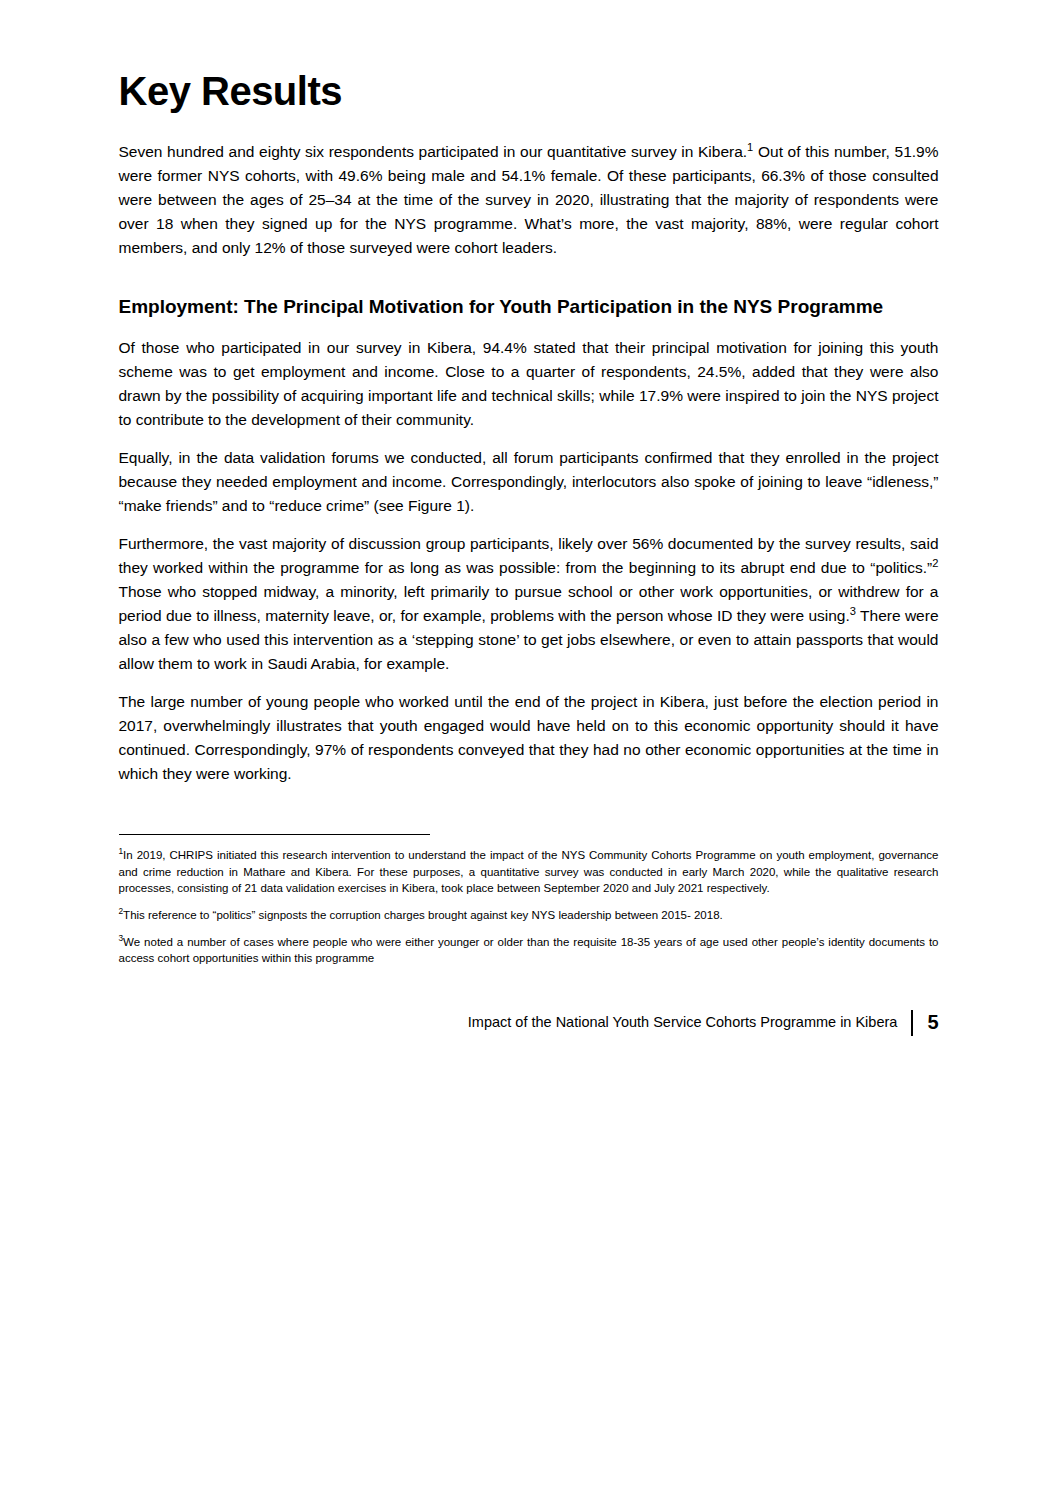Key Results
Seven hundred and eighty six respondents participated in our quantitative survey in Kibera.1 Out of this number, 51.9% were former NYS cohorts, with 49.6% being male and 54.1% female. Of these participants, 66.3% of those consulted were between the ages of 25–34 at the time of the survey in 2020, illustrating that the majority of respondents were over 18 when they signed up for the NYS programme. What’s more, the vast majority, 88%, were regular cohort members, and only 12% of those surveyed were cohort leaders.
Employment: The Principal Motivation for Youth Participation in the NYS Programme
Of those who participated in our survey in Kibera, 94.4% stated that their principal motivation for joining this youth scheme was to get employment and income. Close to a quarter of respondents, 24.5%, added that they were also drawn by the possibility of acquiring important life and technical skills; while 17.9% were inspired to join the NYS project to contribute to the development of their community.
Equally, in the data validation forums we conducted, all forum participants confirmed that they enrolled in the project because they needed employment and income. Correspondingly, interlocutors also spoke of joining to leave “idleness,” “make friends” and to “reduce crime” (see Figure 1).
Furthermore, the vast majority of discussion group participants, likely over 56% documented by the survey results, said they worked within the programme for as long as was possible: from the beginning to its abrupt end due to “politics.”2 Those who stopped midway, a minority, left primarily to pursue school or other work opportunities, or withdrew for a period due to illness, maternity leave, or, for example, problems with the person whose ID they were using.3 There were also a few who used this intervention as a ‘stepping stone’ to get jobs elsewhere, or even to attain passports that would allow them to work in Saudi Arabia, for example.
The large number of young people who worked until the end of the project in Kibera, just before the election period in 2017, overwhelmingly illustrates that youth engaged would have held on to this economic opportunity should it have continued. Correspondingly, 97% of respondents conveyed that they had no other economic opportunities at the time in which they were working.
1In 2019, CHRIPS initiated this research intervention to understand the impact of the NYS Community Cohorts Programme on youth employment, governance and crime reduction in Mathare and Kibera. For these purposes, a quantitative survey was conducted in early March 2020, while the qualitative research processes, consisting of 21 data validation exercises in Kibera, took place between September 2020 and July 2021 respectively.
2This reference to “politics” signposts the corruption charges brought against key NYS leadership between 2015- 2018.
3We noted a number of cases where people who were either younger or older than the requisite 18-35 years of age used other people’s identity documents to access cohort opportunities within this programme
Impact of the National Youth Service Cohorts Programme in Kibera 5